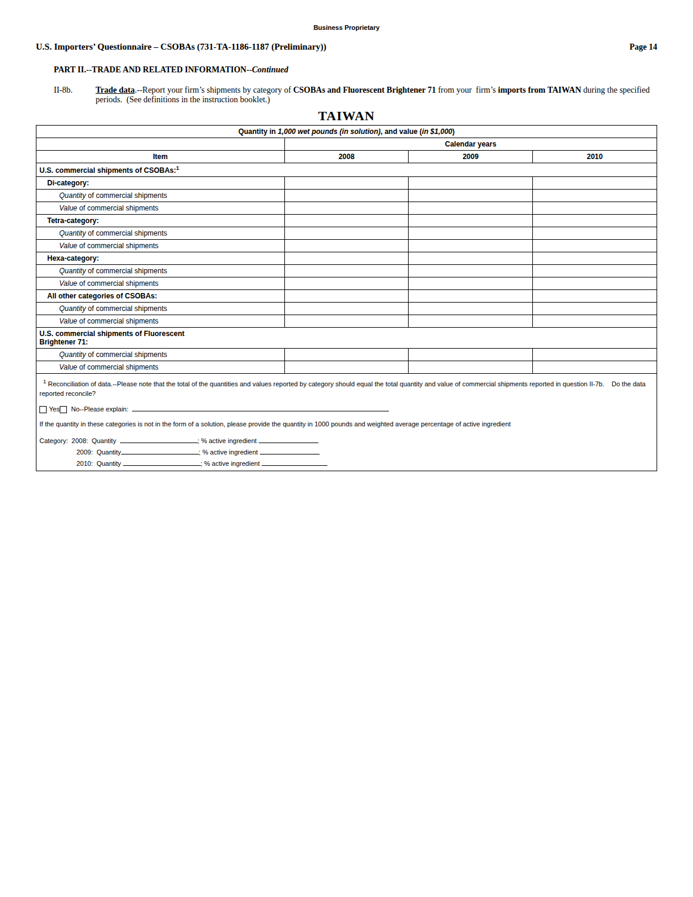Business Proprietary
U.S. Importers’ Questionnaire – CSOBAs (731-TA-1186-1187 (Preliminary)) Page 14
PART II.--TRADE AND RELATED INFORMATION--Continued
II-8b. Trade data.--Report your firm’s shipments by category of CSOBAs and Fluorescent Brightener 71 from your firm’s imports from TAIWAN during the specified periods. (See definitions in the instruction booklet.)
TAIWAN
| Quantity in 1,000 wet pounds (in solution) , and value ( in $1,000 ) |
| | Calendar years |
| Item | 2008 | 2009 | 2010 |
| U.S. commercial shipments of CSOBAs: 1 |
| Di-category: | | | |
| Quantity of commercial shipments | | | |
| Value of commercial shipments | | | |
| Tetra-category: | | | |
| Quantity of commercial shipments | | | |
| Value of commercial shipments | | | |
| Hexa-category: | | | |
| Quantity of commercial shipments | | | |
| Value of commercial shipments | | | |
| All other categories of CSOBAs: | | | |
| Quantity of commercial shipments | | | |
| Value of commercial shipments | | | |
| U.S. commercial shipments of Fluorescent Brightener 71: |
| Quantity of commercial shipments | | | |
| Value of commercial shipments | | | |
| 1 Reconciliation of data.--Please note that the total of the quantities and values reported by category should equal the total quantity and value of commercial shipments reported in question II-7b. Do the data reported reconcile? Yes No--Please explain: If the quantity in these categories is not in the form of a solution, please provide the quantity in 1000 pounds and weighted average percentage of active ingredient Category: 2008: Quantity ; % active ingredient 2009: Quantity ; % active ingredient 2010: Quantity ; % active ingredient |